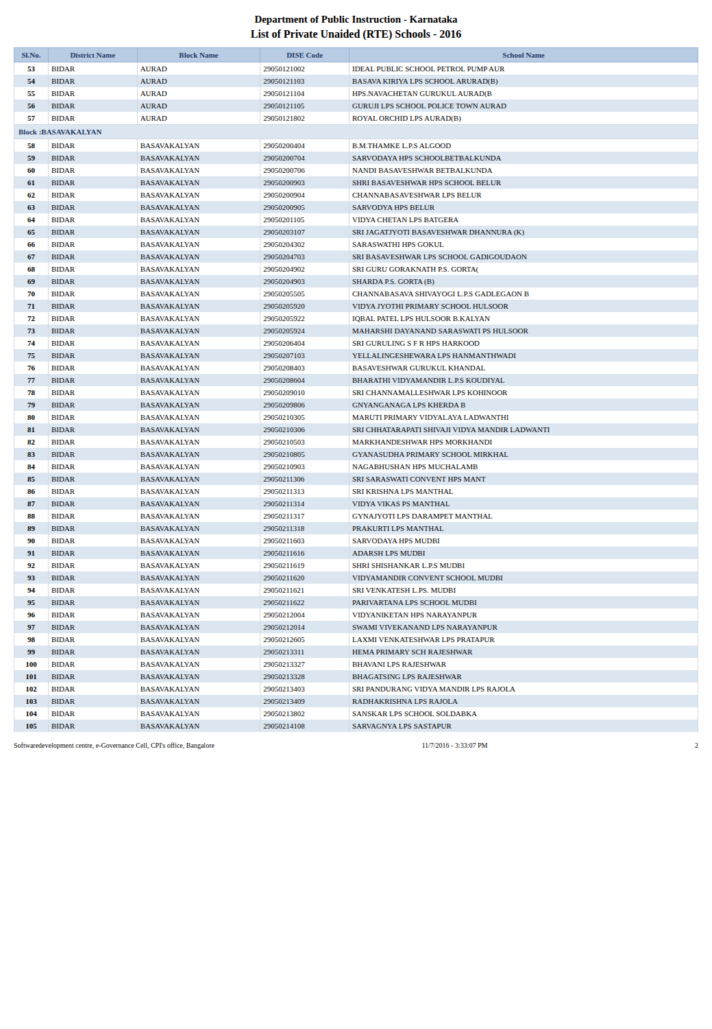Department of Public Instruction - Karnataka
List of Private Unaided (RTE) Schools - 2016
| Sl.No. | District Name | Block Name | DISE Code | School Name |
| --- | --- | --- | --- | --- |
| 53 | BIDAR | AURAD | 29050121002 | IDEAL PUBLIC SCHOOL PETROL PUMP AUR |
| 54 | BIDAR | AURAD | 29050121103 | BASAVA KIRIYA LPS SCHOOL ARURAD(B) |
| 55 | BIDAR | AURAD | 29050121104 | HPS.NAVACHETAN GURUKUL AURAD(B |
| 56 | BIDAR | AURAD | 29050121105 | GURUJI LPS SCHOOL POLICE TOWN AURAD |
| 57 | BIDAR | AURAD | 29050121802 | ROYAL ORCHID LPS AURAD(B) |
| Block :BASAVAKALYAN |
| 58 | BIDAR | BASAVAKALYAN | 29050200404 | B.M.THAMKE L.P.S ALGOOD |
| 59 | BIDAR | BASAVAKALYAN | 29050200704 | SARVODAYA HPS SCHOOLBETBALKUNDA |
| 60 | BIDAR | BASAVAKALYAN | 29050200706 | NANDI BASAVESHWAR BETBALKUNDA |
| 61 | BIDAR | BASAVAKALYAN | 29050200903 | SHRI BASAVESHWAR HPS SCHOOL BELUR |
| 62 | BIDAR | BASAVAKALYAN | 29050200904 | CHANNABASAVESHWAR LPS BELUR |
| 63 | BIDAR | BASAVAKALYAN | 29050200905 | SARVODYA HPS BELUR |
| 64 | BIDAR | BASAVAKALYAN | 29050201105 | VIDYA CHETAN LPS BATGERA |
| 65 | BIDAR | BASAVAKALYAN | 29050203107 | SRI JAGATJYOTI BASAVESHWAR DHANNURA (K) |
| 66 | BIDAR | BASAVAKALYAN | 29050204302 | SARASWATHI HPS GOKUL |
| 67 | BIDAR | BASAVAKALYAN | 29050204703 | SRI BASAVESHWAR LPS SCHOOL GADIGOUDAON |
| 68 | BIDAR | BASAVAKALYAN | 29050204902 | SRI GURU GORAKNATH P.S. GORTA( |
| 69 | BIDAR | BASAVAKALYAN | 29050204903 | SHARDA P.S. GORTA (B) |
| 70 | BIDAR | BASAVAKALYAN | 29050205505 | CHANNABASAVA SHIVAYOGI L.P.S GADLEGAON B |
| 71 | BIDAR | BASAVAKALYAN | 29050205920 | VIDYA JYOTHI PRIMARY SCHOOL HULSOOR |
| 72 | BIDAR | BASAVAKALYAN | 29050205922 | IQBAL PATEL LPS HULSOOR B.KALYAN |
| 73 | BIDAR | BASAVAKALYAN | 29050205924 | MAHARSHI DAYANAND SARASWATI PS HULSOOR |
| 74 | BIDAR | BASAVAKALYAN | 29050206404 | SRI GURULING S F R HPS HARKOOD |
| 75 | BIDAR | BASAVAKALYAN | 29050207103 | YELLALINGESHEWARA LPS HANMANTHWADI |
| 76 | BIDAR | BASAVAKALYAN | 29050208403 | BASAVESHWAR GURUKUL KHANDAL |
| 77 | BIDAR | BASAVAKALYAN | 29050208604 | BHARATHI VIDYAMANDIR L.P.S KOUDIYAL |
| 78 | BIDAR | BASAVAKALYAN | 29050209010 | SRI CHANNAMALLESHWAR LPS KOHINOOR |
| 79 | BIDAR | BASAVAKALYAN | 29050209806 | GNYANGANAGA LPS KHERDA B |
| 80 | BIDAR | BASAVAKALYAN | 29050210305 | MARUTI PRIMARY VIDYALAYA LADWANTHI |
| 81 | BIDAR | BASAVAKALYAN | 29050210306 | SRI CHHATARAPATI SHIVAJI VIDYA MANDIR LADWANTI |
| 82 | BIDAR | BASAVAKALYAN | 29050210503 | MARKHANDESHWAR HPS MORKHANDI |
| 83 | BIDAR | BASAVAKALYAN | 29050210805 | GYANASUDHA PRIMARY SCHOOL MIRKHAL |
| 84 | BIDAR | BASAVAKALYAN | 29050210903 | NAGABHUSHAN HPS MUCHALAMB |
| 85 | BIDAR | BASAVAKALYAN | 29050211306 | SRI SARASWATI CONVENT HPS MANT |
| 86 | BIDAR | BASAVAKALYAN | 29050211313 | SRI KRISHNA LPS MANTHAL |
| 87 | BIDAR | BASAVAKALYAN | 29050211314 | VIDYA VIKAS PS MANTHAL |
| 88 | BIDAR | BASAVAKALYAN | 29050211317 | GYNAJYOTI LPS DARAMPET MANTHAL |
| 89 | BIDAR | BASAVAKALYAN | 29050211318 | PRAKURTI LPS MANTHAL |
| 90 | BIDAR | BASAVAKALYAN | 29050211603 | SARVODAYA HPS MUDBI |
| 91 | BIDAR | BASAVAKALYAN | 29050211616 | ADARSH LPS MUDBI |
| 92 | BIDAR | BASAVAKALYAN | 29050211619 | SHRI SHISHANKAR L.P.S MUDBI |
| 93 | BIDAR | BASAVAKALYAN | 29050211620 | VIDYAMANDIR CONVENT SCHOOL MUDBI |
| 94 | BIDAR | BASAVAKALYAN | 29050211621 | SRI VENKATESH L.PS. MUDBI |
| 95 | BIDAR | BASAVAKALYAN | 29050211622 | PARIVARTANA LPS SCHOOL MUDBI |
| 96 | BIDAR | BASAVAKALYAN | 29050212004 | VIDYANIKETAN HPS NARAYANPUR |
| 97 | BIDAR | BASAVAKALYAN | 29050212014 | SWAMI VIVEKANAND LPS NARAYANPUR |
| 98 | BIDAR | BASAVAKALYAN | 29050212605 | LAXMI VENKATESHWAR LPS PRATAPUR |
| 99 | BIDAR | BASAVAKALYAN | 29050213311 | HEMA PRIMARY SCH RAJESHWAR |
| 100 | BIDAR | BASAVAKALYAN | 29050213327 | BHAVANI LPS RAJESHWAR |
| 101 | BIDAR | BASAVAKALYAN | 29050213328 | BHAGATSING LPS RAJESHWAR |
| 102 | BIDAR | BASAVAKALYAN | 29050213403 | SRI PANDURANG VIDYA MANDIR LPS RAJOLA |
| 103 | BIDAR | BASAVAKALYAN | 29050213409 | RADHAKRISHNA LPS RAJOLA |
| 104 | BIDAR | BASAVAKALYAN | 29050213802 | SANSKAR LPS SCHOOL SOLDABKA |
| 105 | BIDAR | BASAVAKALYAN | 29050214108 | SARVAGNYA LPS SASTAPUR |
Softwaredevelopment centre, e-Governance Cell, CPI's office, Bangalore 11/7/2016 - 3:33:07 PM 2